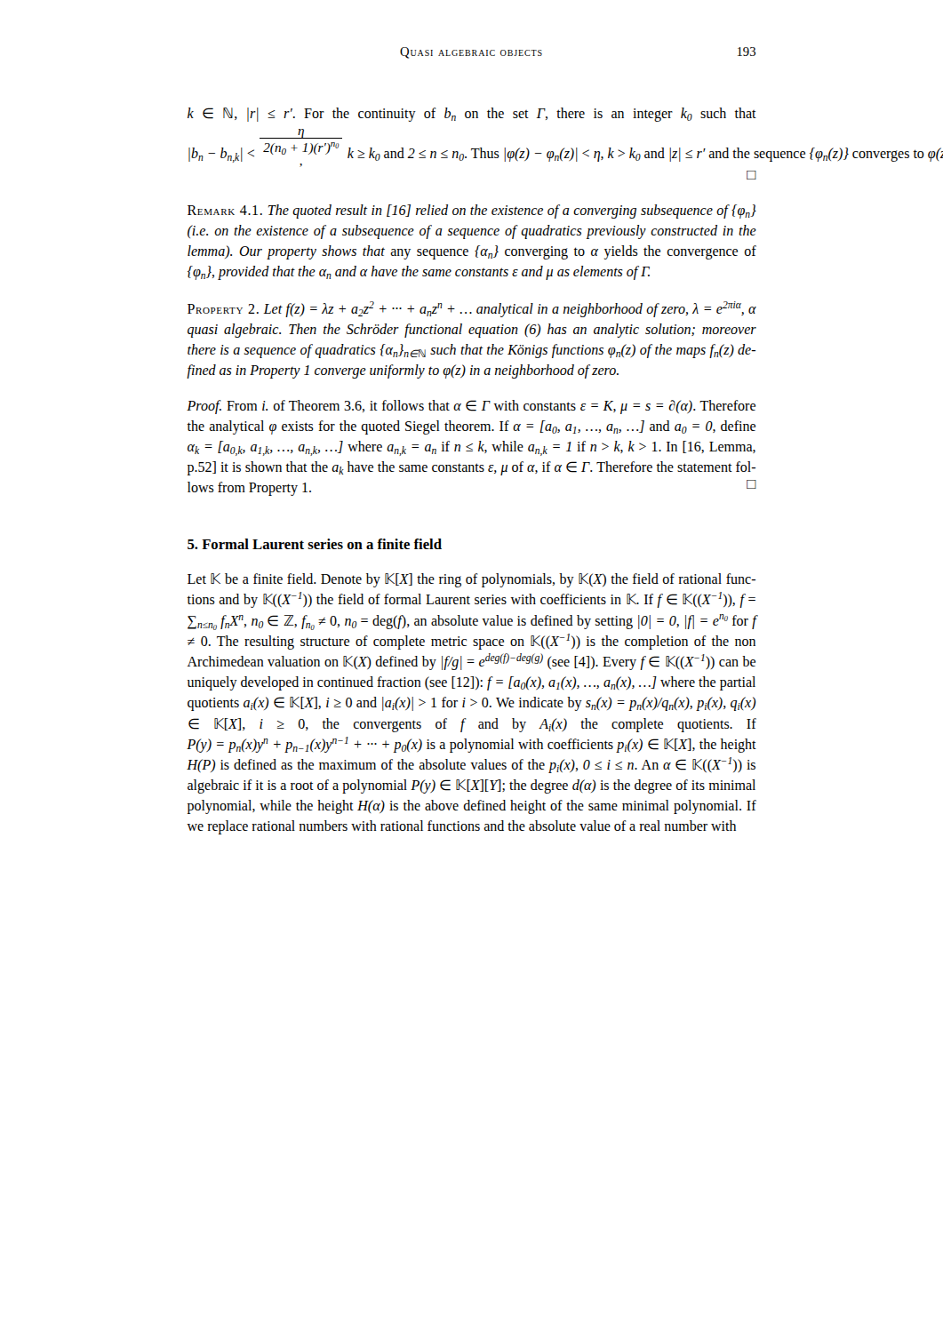Quasi algebraic objects 193
k ∈ ℕ, |r| ≤ r′. For the continuity of bn on the set Γ, there is an integer k0 such that |bn − bn,k| < η 2(n0 + 1)(r′)n0, k ≥ k0 and 2 ≤ n ≤ n0. Thus |φ(z) − φn(z)| < η, k > k0 and |z| ≤ r′ and the sequence {φn(z)} converges to φ(z).
Remark 4.1. The quoted result in [16] relied on the existence of a converging subsequence of {φn} (i.e. on the existence of a subsequence of a sequence of quadratics previously constructed in the lemma). Our property shows that any sequence {αn} converging to α yields the convergence of {φn}, provided that the αn and α have the same constants ε and μ as elements of Γ.
Property 2. Let f(z) = λz + a2z2 + ··· + anzn + … analytical in a neighborhood of zero, λ = e2πiα, α quasi algebraic. Then the Schröder functional equation (6) has an analytic solution; moreover there is a sequence of quadratics {αn}n∈ℕ such that the Königs functions φn(z) of the maps fn(z) defined as in Property 1 converge uniformly to φ(z) in a neighborhood of zero.
Proof. From i. of Theorem 3.6, it follows that α ∈ Γ with constants ε = K, μ = s = ∂(α). Therefore the analytical φ exists for the quoted Siegel theorem. If α = [a0, a1, …, an, …] and a0 = 0, define αk = [a0,k, a1,k, …, an,k, …] where an,k = an if n ≤ k, while an,k = 1 if n > k, k > 1. In [16, Lemma, p.52] it is shown that the ak have the same constants ε, μ of α, if α ∈ Γ. Therefore the statement follows from Property 1.
5. Formal Laurent series on a finite field
Let 𝕂 be a finite field. Denote by 𝕂[X] the ring of polynomials, by 𝕂(X) the field of rational functions and by 𝕂((X−1)) the field of formal Laurent series with coefficients in 𝕂. If f ∈ 𝕂((X−1)), f = ∑n≤n0 fnXn, n0 ∈ ℤ, fn0 ≠ 0, n0 = deg(f), an absolute value is defined by setting |0| = 0, |f| = en0 for f ≠ 0. The resulting structure of complete metric space on 𝕂((X−1)) is the completion of the non Archimedean valuation on 𝕂(X) defined by |f/g| = edeg(f)−deg(g) (see [4]). Every f ∈ 𝕂((X−1)) can be uniquely developed in continued fraction (see [12]): f = [a0(x), a1(x), …, an(x), …] where the partial quotients ai(x) ∈ 𝕂[X], i ≥ 0 and |ai(x)| > 1 for i > 0. We indicate by sn(x) = pn(x)/qn(x), pi(x), qi(x) ∈ 𝕂[X], i ≥ 0, the convergents of f and by Ai(x) the complete quotients. If P(y) = pn(x)yn + pn−1(x)yn−1 + ··· + p0(x) is a polynomial with coefficients pi(x) ∈ 𝕂[X], the height H(P) is defined as the maximum of the absolute values of the pi(x), 0 ≤ i ≤ n. An α ∈ 𝕂((X−1)) is algebraic if it is a root of a polynomial P(y) ∈ 𝕂[X][Y]; the degree d(α) is the degree of its minimal polynomial, while the height H(α) is the above defined height of the same minimal polynomial. If we replace rational numbers with rational functions and the absolute value of a real number with